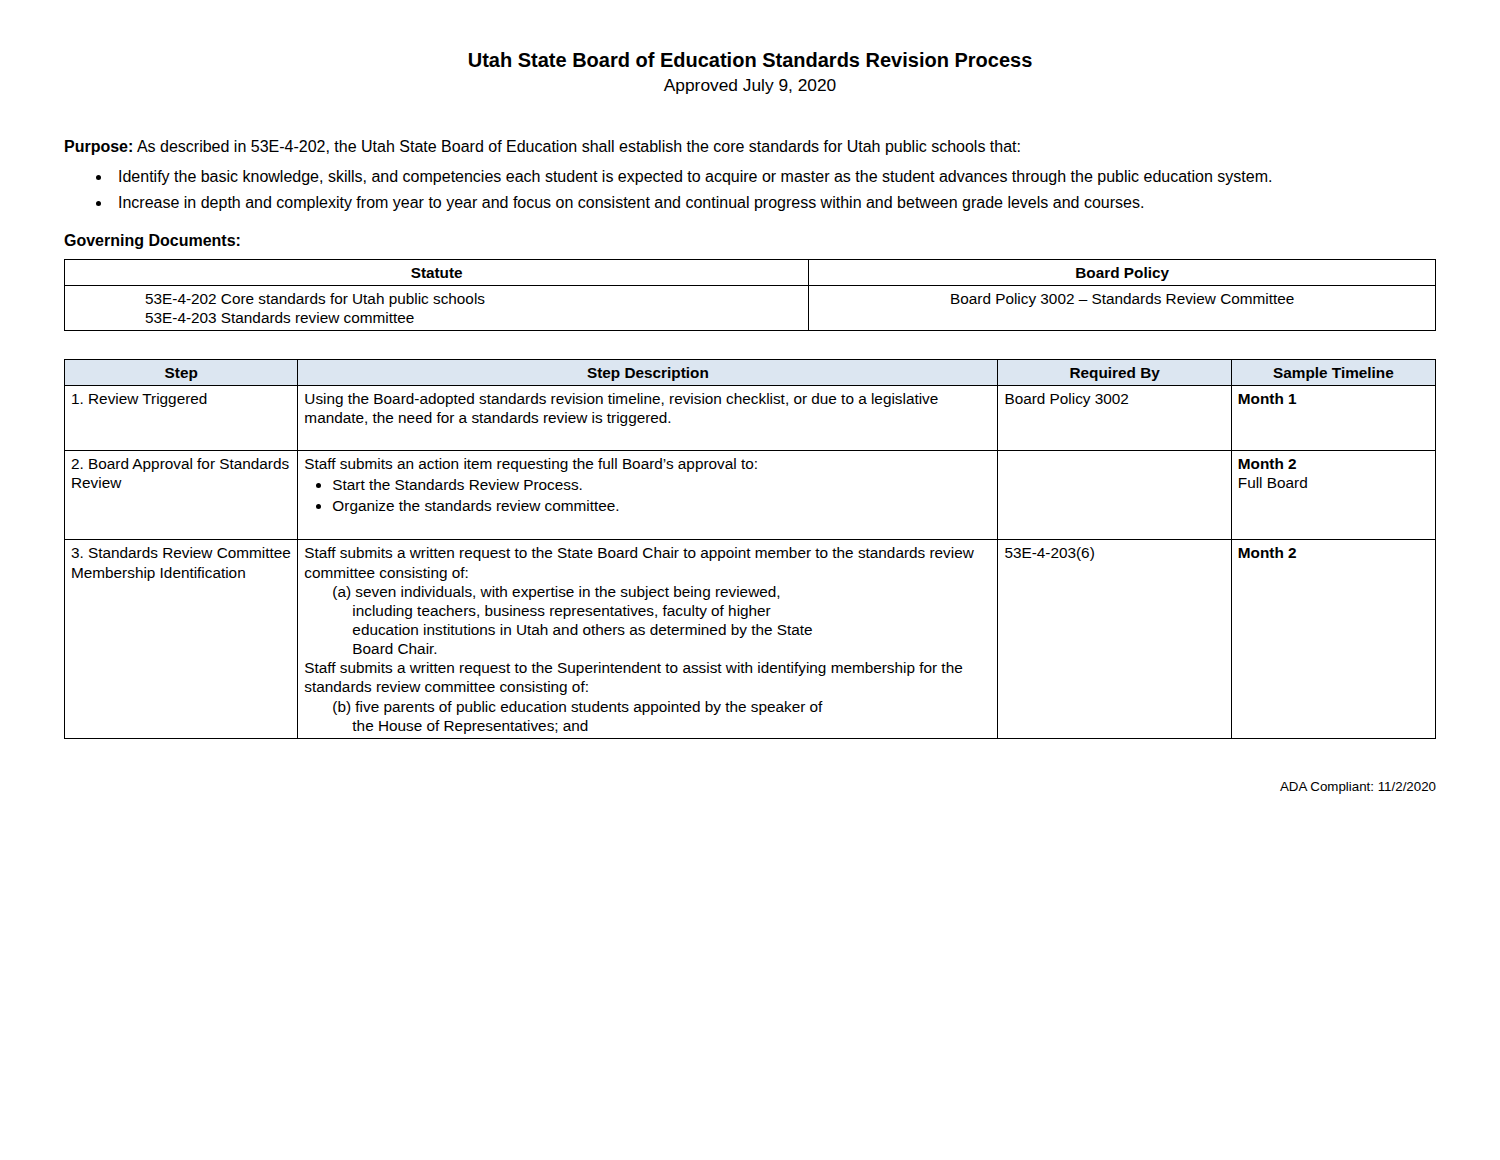Utah State Board of Education Standards Revision Process
Approved July 9, 2020
Purpose: As described in 53E-4-202, the Utah State Board of Education shall establish the core standards for Utah public schools that:
Identify the basic knowledge, skills, and competencies each student is expected to acquire or master as the student advances through the public education system.
Increase in depth and complexity from year to year and focus on consistent and continual progress within and between grade levels and courses.
Governing Documents:
| Statute | Board Policy |
| --- | --- |
| 53E-4-202 Core standards for Utah public schools 53E-4-203 Standards review committee | Board Policy 3002 – Standards Review Committee |
| Step | Step Description | Required By | Sample Timeline |
| --- | --- | --- | --- |
| 1. Review Triggered | Using the Board-adopted standards revision timeline, revision checklist, or due to a legislative mandate, the need for a standards review is triggered. | Board Policy 3002 | Month 1 |
| 2. Board Approval for Standards Review | Staff submits an action item requesting the full Board’s approval to: Start the Standards Review Process. Organize the standards review committee. | | Month 2 Full Board |
| 3. Standards Review Committee Membership Identification | Staff submits a written request to the State Board Chair to appoint member to the standards review committee consisting of: (a) seven individuals, with expertise in the subject being reviewed, including teachers, business representatives, faculty of higher education institutions in Utah and others as determined by the State Board Chair. Staff submits a written request to the Superintendent to assist with identifying membership for the standards review committee consisting of: (b) five parents of public education students appointed by the speaker of the House of Representatives; and | 53E-4-203(6) | Month 2 |
ADA Compliant: 11/2/2020